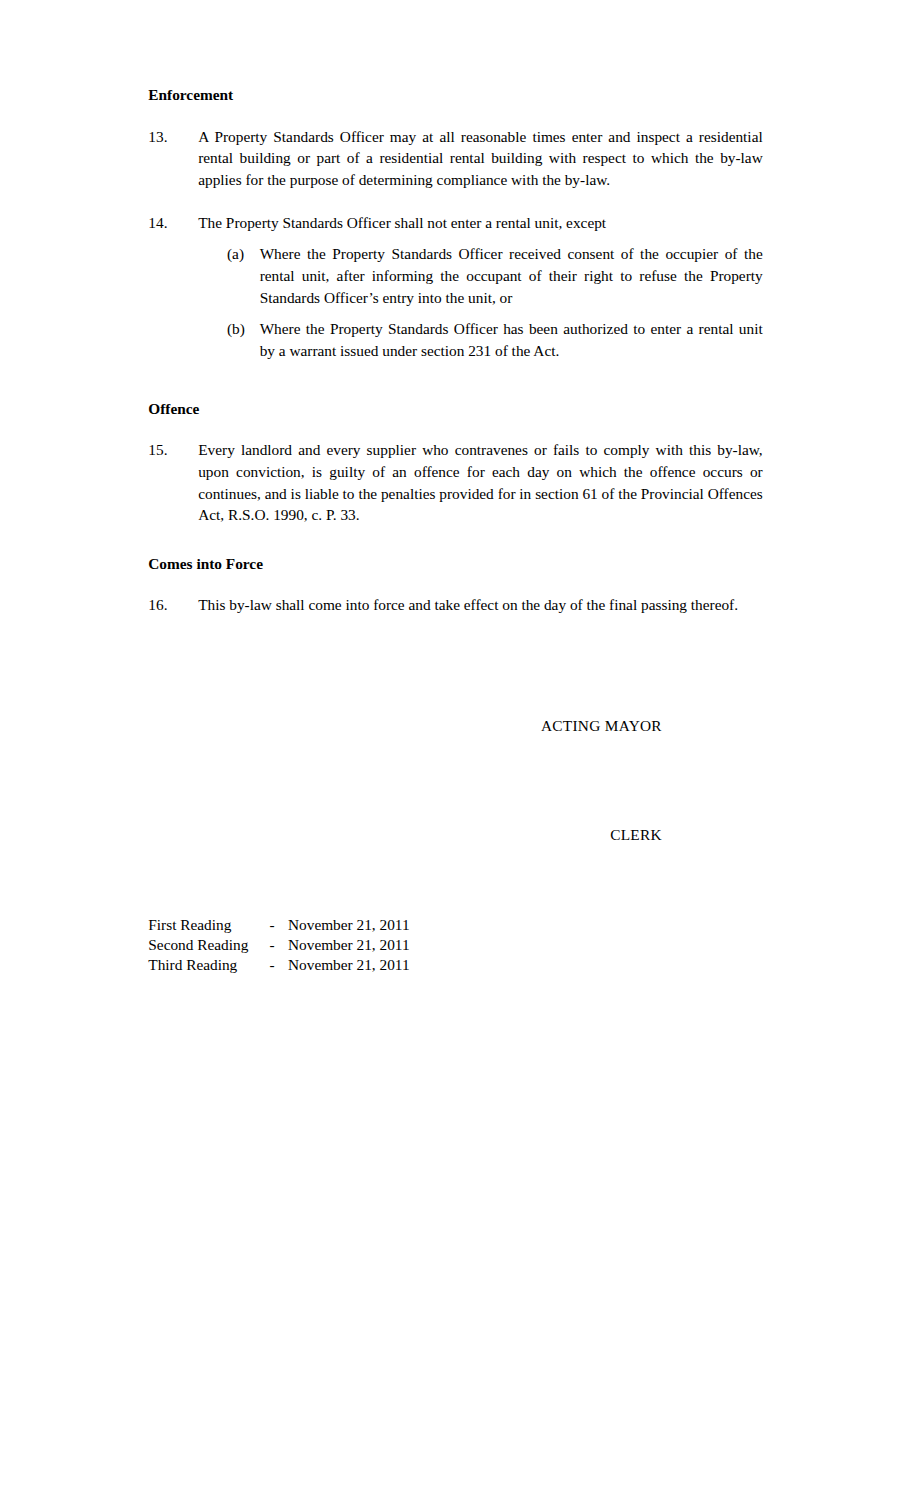Enforcement
13.
A Property Standards Officer may at all reasonable times enter and inspect a residential rental building or part of a residential rental building with respect to which the by-law applies for the purpose of determining compliance with the by-law.
14.
The Property Standards Officer shall not enter a rental unit, except
(a) Where the Property Standards Officer received consent of the occupier of the rental unit, after informing the occupant of their right to refuse the Property Standards Officer’s entry into the unit, or
(b) Where the Property Standards Officer has been authorized to enter a rental unit by a warrant issued under section 231 of the Act.
Offence
15.
Every landlord and every supplier who contravenes or fails to comply with this by-law, upon conviction, is guilty of an offence for each day on which the offence occurs or continues, and is liable to the penalties provided for in section 61 of the Provincial Offences Act, R.S.O. 1990, c. P. 33.
Comes into Force
16.
This by-law shall come into force and take effect on the day of the final passing thereof.
ACTING MAYOR
CLERK
| First Reading | - | November 21, 2011 |
| Second Reading | - | November 21, 2011 |
| Third Reading | - | November 21, 2011 |